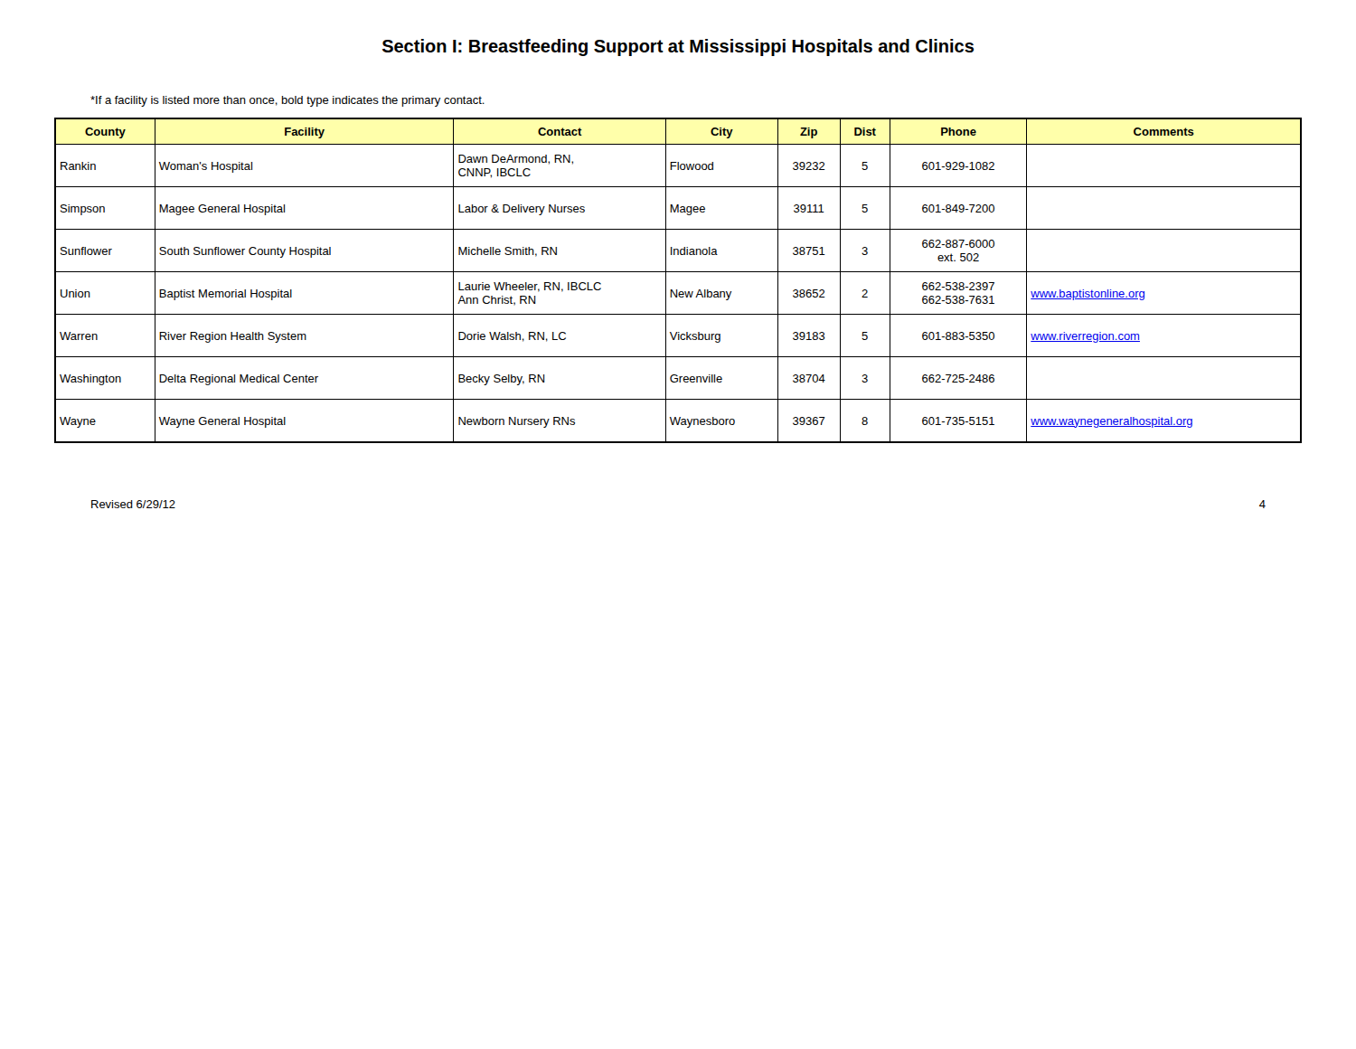Section I: Breastfeeding Support at Mississippi Hospitals and Clinics
*If a facility is listed more than once, bold type indicates the primary contact.
| County | Facility | Contact | City | Zip | Dist | Phone | Comments |
| --- | --- | --- | --- | --- | --- | --- | --- |
| Rankin | Woman's Hospital | Dawn DeArmond, RN, CNNP, IBCLC | Flowood | 39232 | 5 | 601-929-1082 | |
| Simpson | Magee General Hospital | Labor & Delivery Nurses | Magee | 39111 | 5 | 601-849-7200 | |
| Sunflower | South Sunflower County Hospital | Michelle Smith, RN | Indianola | 38751 | 3 | 662-887-6000 ext. 502 | |
| Union | Baptist Memorial Hospital | Laurie Wheeler, RN, IBCLC Ann Christ, RN | New Albany | 38652 | 2 | 662-538-2397 662-538-7631 | www.baptistonline.org |
| Warren | River Region Health System | Dorie Walsh, RN, LC | Vicksburg | 39183 | 5 | 601-883-5350 | www.riverregion.com |
| Washington | Delta Regional Medical Center | Becky Selby, RN | Greenville | 38704 | 3 | 662-725-2486 | |
| Wayne | Wayne General Hospital | Newborn Nursery RNs | Waynesboro | 39367 | 8 | 601-735-5151 | www.waynegeneralhospital.org |
Revised 6/29/12 4